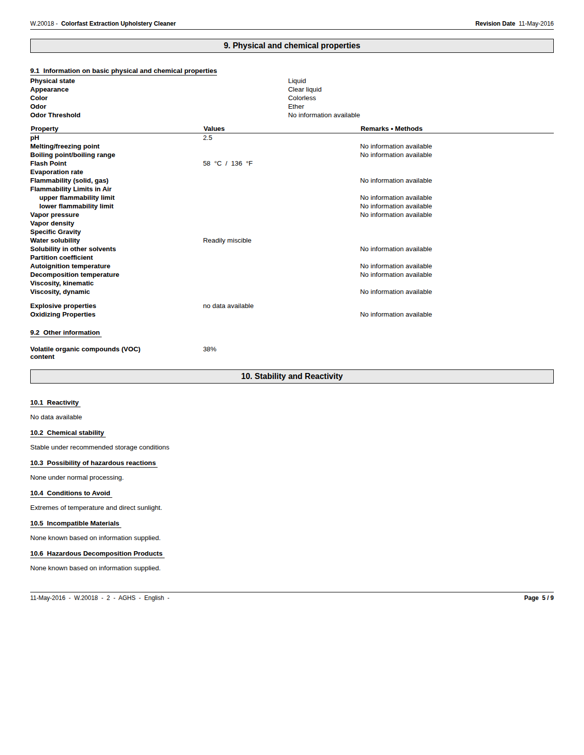W.20018 - Colorfast Extraction Upholstery Cleaner
Revision Date 11-May-2016
9. Physical and chemical properties
9.1 Information on basic physical and chemical properties
| Physical state | Liquid |
| Appearance | Clear liquid |
| Color | Colorless |
| Odor | Ether |
| Odor Threshold | No information available |
| Property | Values | Remarks • Methods |
| --- | --- | --- |
| pH | 2.5 | |
| Melting/freezing point | | No information available |
| Boiling point/boiling range | | No information available |
| Flash Point | 58 °C / 136 °F | |
| Evaporation rate | | |
| Flammability (solid, gas) | | No information available |
| Flammability Limits in Air | | |
| upper flammability limit | | No information available |
| lower flammability limit | | No information available |
| Vapor pressure | | No information available |
| Vapor density | | |
| Specific Gravity | | |
| Water solubility | Readily miscible | |
| Solubility in other solvents | | No information available |
| Partition coefficient | | |
| Autoignition temperature | | No information available |
| Decomposition temperature | | No information available |
| Viscosity, kinematic | | |
| Viscosity, dynamic | | No information available |
| Explosive properties | no data available | |
| Oxidizing Properties | | No information available |
9.2 Other information
Volatile organic compounds (VOC)
content
38%
10. Stability and Reactivity
10.1 Reactivity
No data available
10.2 Chemical stability
Stable under recommended storage conditions
10.3 Possibility of hazardous reactions
None under normal processing.
10.4 Conditions to Avoid
Extremes of temperature and direct sunlight.
10.5 Incompatible Materials
None known based on information supplied.
10.6 Hazardous Decomposition Products
None known based on information supplied.
11-May-2016 - W.20018 - 2 - AGHS - English -
Page 5 / 9